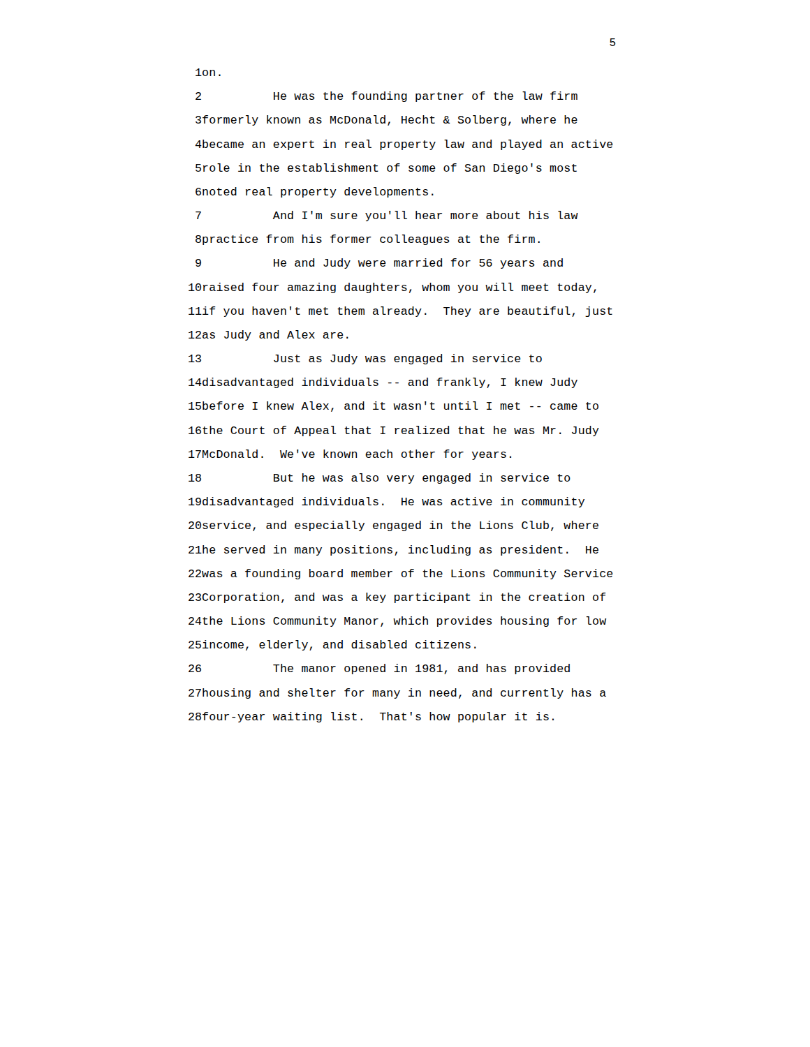5
| 1 | on. |
| 2 | He was the founding partner of the law firm |
| 3 | formerly known as McDonald, Hecht & Solberg, where he |
| 4 | became an expert in real property law and played an active |
| 5 | role in the establishment of some of San Diego's most |
| 6 | noted real property developments. |
| 7 | And I'm sure you'll hear more about his law |
| 8 | practice from his former colleagues at the firm. |
| 9 | He and Judy were married for 56 years and |
| 10 | raised four amazing daughters, whom you will meet today, |
| 11 | if you haven't met them already. They are beautiful, just |
| 12 | as Judy and Alex are. |
| 13 | Just as Judy was engaged in service to |
| 14 | disadvantaged individuals -- and frankly, I knew Judy |
| 15 | before I knew Alex, and it wasn't until I met -- came to |
| 16 | the Court of Appeal that I realized that he was Mr. Judy |
| 17 | McDonald. We've known each other for years. |
| 18 | But he was also very engaged in service to |
| 19 | disadvantaged individuals. He was active in community |
| 20 | service, and especially engaged in the Lions Club, where |
| 21 | he served in many positions, including as president. He |
| 22 | was a founding board member of the Lions Community Service |
| 23 | Corporation, and was a key participant in the creation of |
| 24 | the Lions Community Manor, which provides housing for low |
| 25 | income, elderly, and disabled citizens. |
| 26 | The manor opened in 1981, and has provided |
| 27 | housing and shelter for many in need, and currently has a |
| 28 | four-year waiting list. That's how popular it is. |